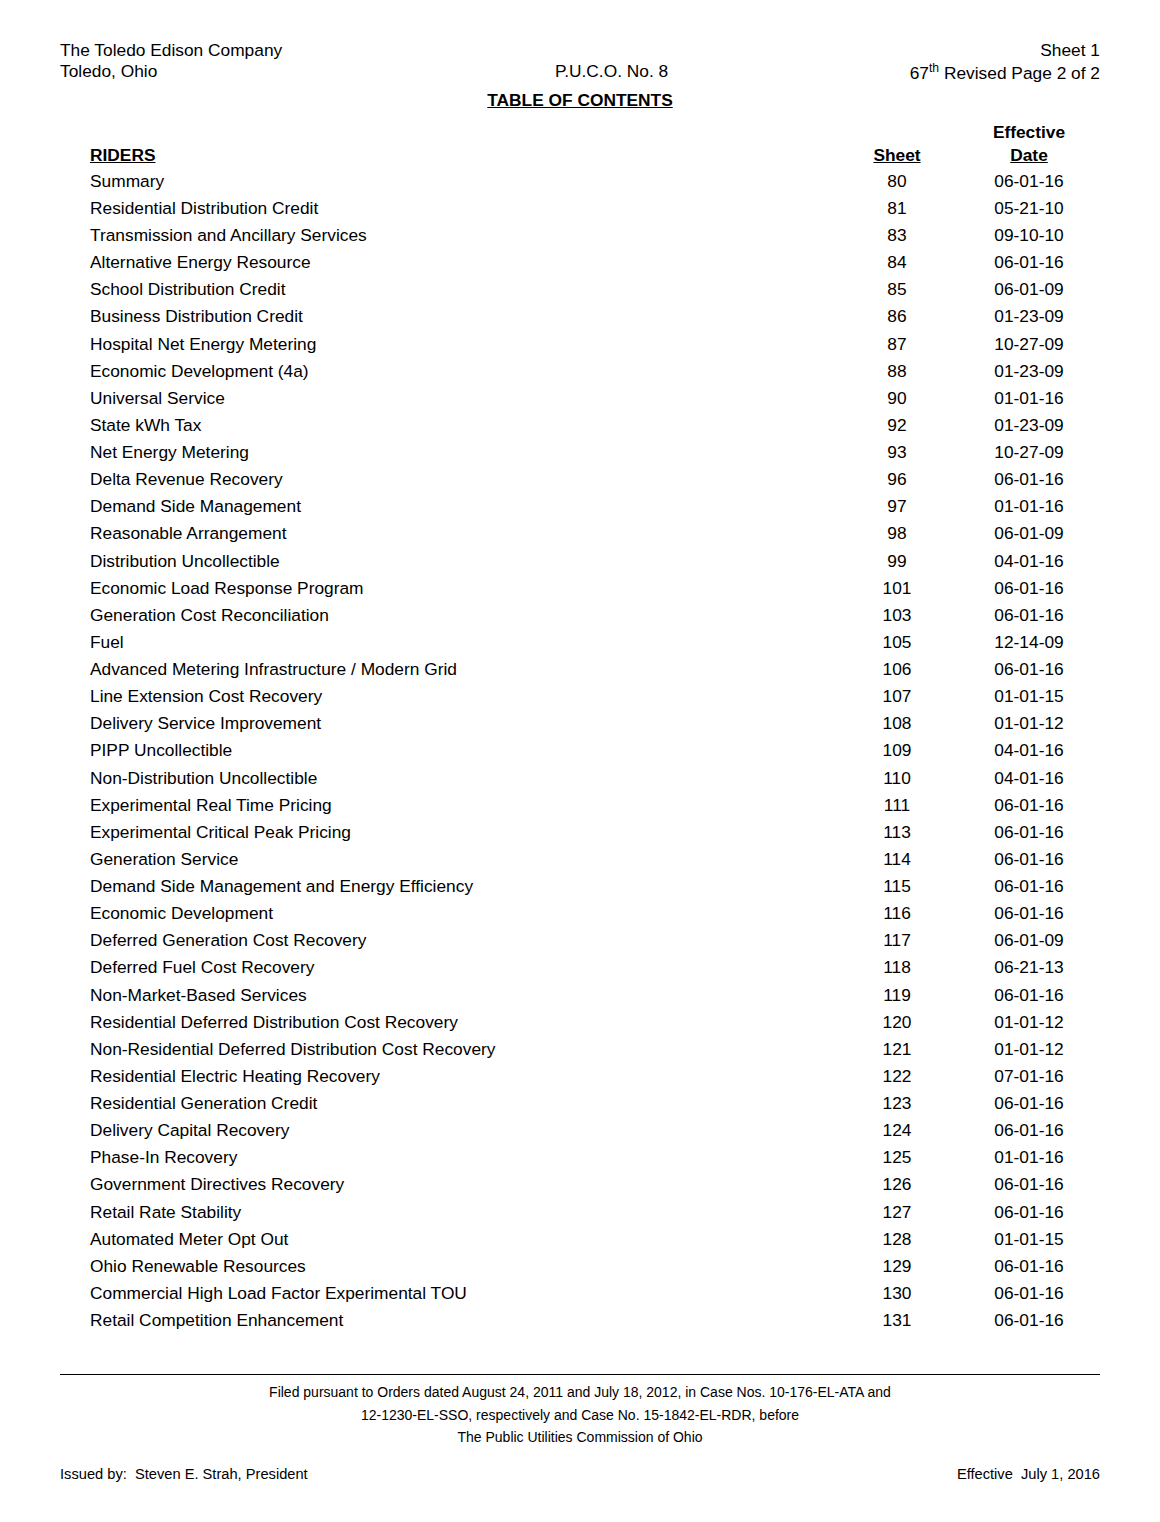| The Toledo Edison Company | | Sheet 1 |
| Toledo, Ohio | P.U.C.O. No. 8 | 67 th Revised Page 2 of 2 |
TABLE OF CONTENTS
| | | Effective |
| RIDERS | Sheet | Date |
| Summary | 80 | 06-01-16 |
| Residential Distribution Credit | 81 | 05-21-10 |
| Transmission and Ancillary Services | 83 | 09-10-10 |
| Alternative Energy Resource | 84 | 06-01-16 |
| School Distribution Credit | 85 | 06-01-09 |
| Business Distribution Credit | 86 | 01-23-09 |
| Hospital Net Energy Metering | 87 | 10-27-09 |
| Economic Development (4a) | 88 | 01-23-09 |
| Universal Service | 90 | 01-01-16 |
| State kWh Tax | 92 | 01-23-09 |
| Net Energy Metering | 93 | 10-27-09 |
| Delta Revenue Recovery | 96 | 06-01-16 |
| Demand Side Management | 97 | 01-01-16 |
| Reasonable Arrangement | 98 | 06-01-09 |
| Distribution Uncollectible | 99 | 04-01-16 |
| Economic Load Response Program | 101 | 06-01-16 |
| Generation Cost Reconciliation | 103 | 06-01-16 |
| Fuel | 105 | 12-14-09 |
| Advanced Metering Infrastructure / Modern Grid | 106 | 06-01-16 |
| Line Extension Cost Recovery | 107 | 01-01-15 |
| Delivery Service Improvement | 108 | 01-01-12 |
| PIPP Uncollectible | 109 | 04-01-16 |
| Non-Distribution Uncollectible | 110 | 04-01-16 |
| Experimental Real Time Pricing | 111 | 06-01-16 |
| Experimental Critical Peak Pricing | 113 | 06-01-16 |
| Generation Service | 114 | 06-01-16 |
| Demand Side Management and Energy Efficiency | 115 | 06-01-16 |
| Economic Development | 116 | 06-01-16 |
| Deferred Generation Cost Recovery | 117 | 06-01-09 |
| Deferred Fuel Cost Recovery | 118 | 06-21-13 |
| Non-Market-Based Services | 119 | 06-01-16 |
| Residential Deferred Distribution Cost Recovery | 120 | 01-01-12 |
| Non-Residential Deferred Distribution Cost Recovery | 121 | 01-01-12 |
| Residential Electric Heating Recovery | 122 | 07-01-16 |
| Residential Generation Credit | 123 | 06-01-16 |
| Delivery Capital Recovery | 124 | 06-01-16 |
| Phase-In Recovery | 125 | 01-01-16 |
| Government Directives Recovery | 126 | 06-01-16 |
| Retail Rate Stability | 127 | 06-01-16 |
| Automated Meter Opt Out | 128 | 01-01-15 |
| Ohio Renewable Resources | 129 | 06-01-16 |
| Commercial High Load Factor Experimental TOU | 130 | 06-01-16 |
| Retail Competition Enhancement | 131 | 06-01-16 |
Filed pursuant to Orders dated August 24, 2011 and July 18, 2012, in Case Nos. 10-176-EL-ATA and
12-1230-EL-SSO, respectively and Case No. 15-1842-EL-RDR, before
The Public Utilities Commission of Ohio
Issued by: Steven E. Strah, President Effective July 1, 2016